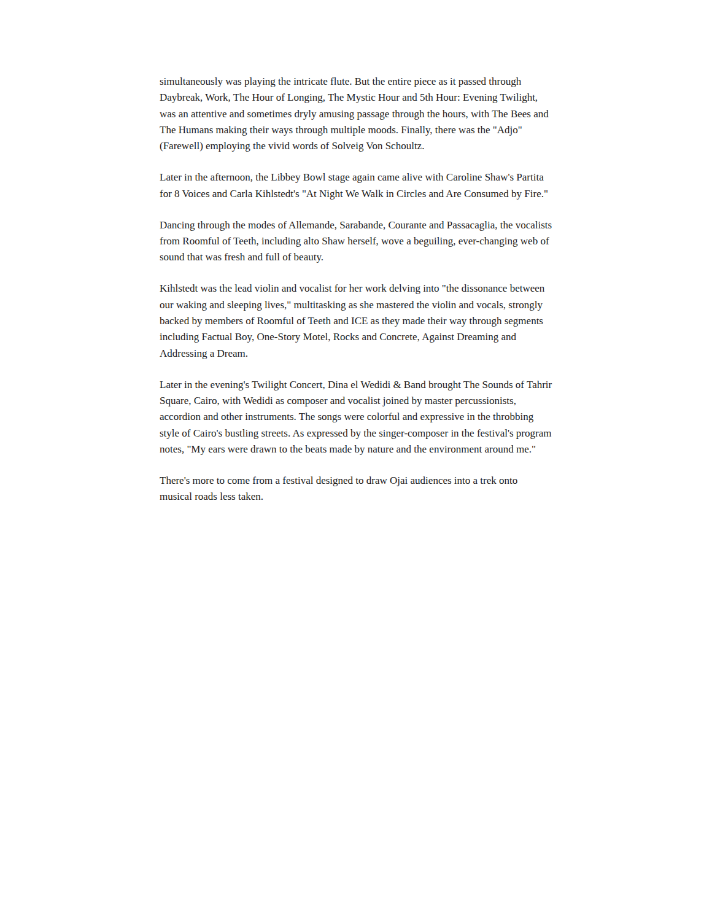simultaneously was playing the intricate flute. But the entire piece as it passed through Daybreak, Work, The Hour of Longing, The Mystic Hour and 5th Hour: Evening Twilight, was an attentive and sometimes dryly amusing passage through the hours, with The Bees and The Humans making their ways through multiple moods. Finally, there was the "Adjo" (Farewell) employing the vivid words of Solveig Von Schoultz.
Later in the afternoon, the Libbey Bowl stage again came alive with Caroline Shaw's Partita for 8 Voices and Carla Kihlstedt's "At Night We Walk in Circles and Are Consumed by Fire."
Dancing through the modes of Allemande, Sarabande, Courante and Passacaglia, the vocalists from Roomful of Teeth, including alto Shaw herself, wove a beguiling, ever-changing web of sound that was fresh and full of beauty.
Kihlstedt was the lead violin and vocalist for her work delving into "the dissonance between our waking and sleeping lives," multitasking as she mastered the violin and vocals, strongly backed by members of Roomful of Teeth and ICE as they made their way through segments including Factual Boy, One-Story Motel, Rocks and Concrete, Against Dreaming and Addressing a Dream.
Later in the evening's Twilight Concert, Dina el Wedidi & Band brought The Sounds of Tahrir Square, Cairo, with Wedidi as composer and vocalist joined by master percussionists, accordion and other instruments. The songs were colorful and expressive in the throbbing style of Cairo's bustling streets. As expressed by the singer-composer in the festival's program notes, "My ears were drawn to the beats made by nature and the environment around me."
There's more to come from a festival designed to draw Ojai audiences into a trek onto musical roads less taken.